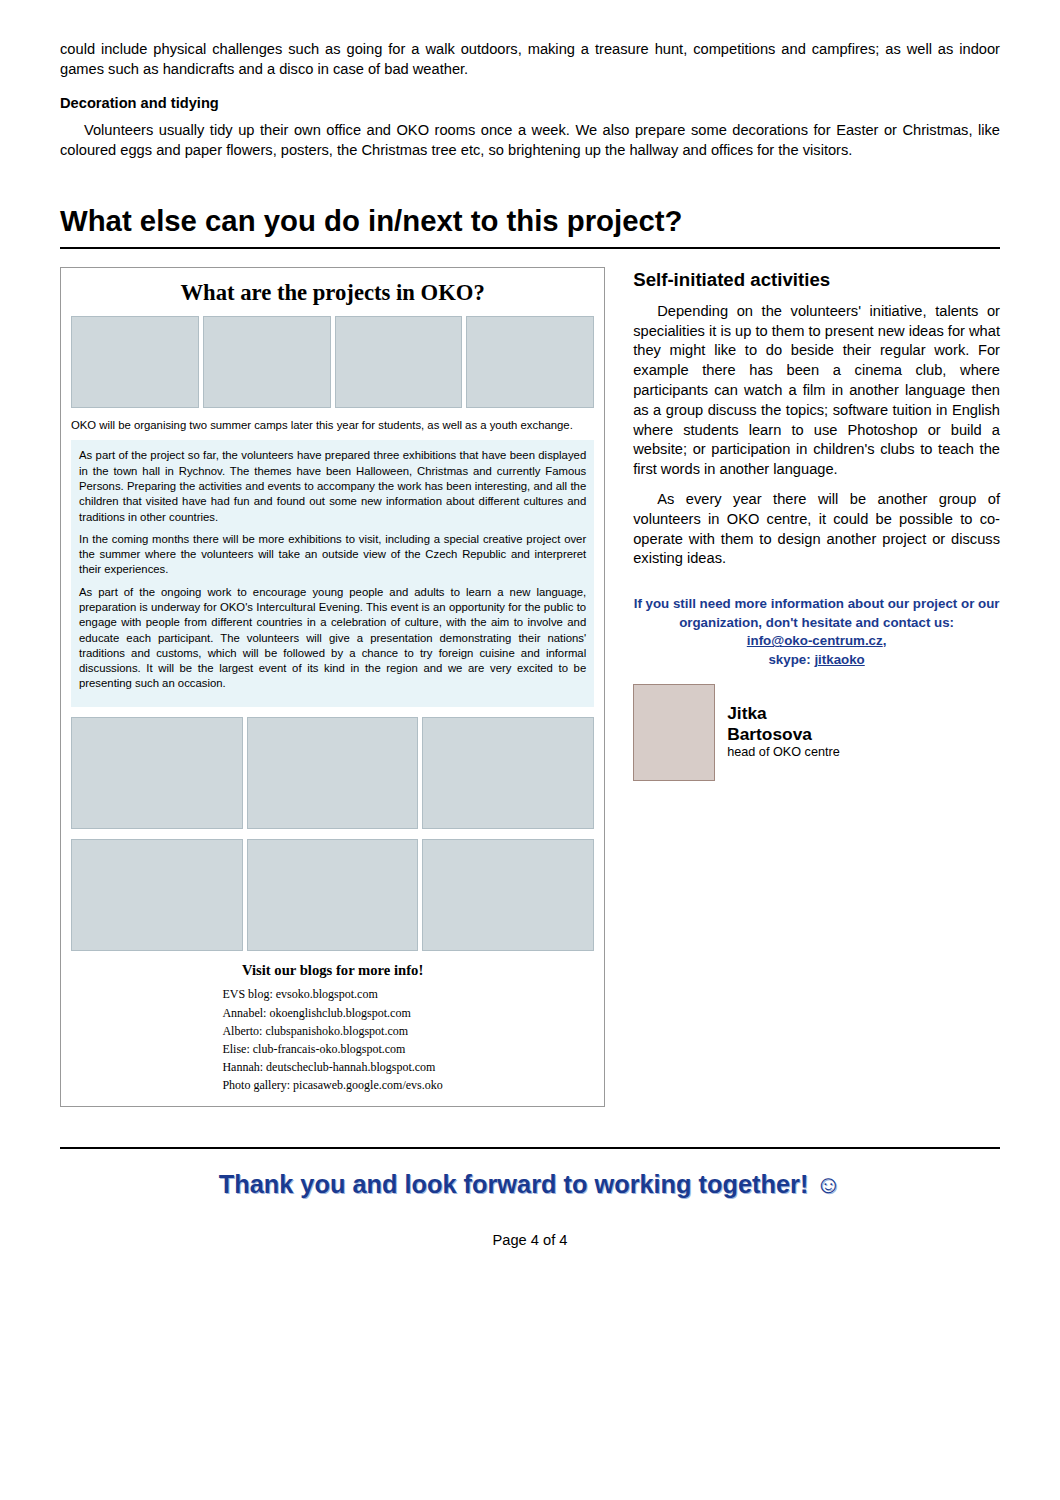could include physical challenges such as going for a walk outdoors, making a treasure hunt, competitions and campfires; as well as indoor games such as handicrafts and a disco in case of bad weather.
Decoration and tidying
Volunteers usually tidy up their own office and OKO rooms once a week. We also prepare some decorations for Easter or Christmas, like coloured eggs and paper flowers, posters, the Christmas tree etc, so brightening up the hallway and offices for the visitors.
What else can you do in/next to this project?
What are the projects in OKO?
OKO will be organising two summer camps later this year for students, as well as a youth exchange.
As part of the project so far, the volunteers have prepared three exhibitions that have been displayed in the town hall in Rychnov. The themes have been Halloween, Christmas and currently Famous Persons. Preparing the activities and events to accompany the work has been interesting, and all the children that visited have had fun and found out some new information about different cultures and traditions in other countries.
In the coming months there will be more exhibitions to visit, including a special creative project over the summer where the volunteers will take an outside view of the Czech Republic and interpreret their experiences.
As part of the ongoing work to encourage young people and adults to learn a new language, preparation is underway for OKO's Intercultural Evening. This event is an opportunity for the public to engage with people from different countries in a celebration of culture, with the aim to involve and educate each participant. The volunteers will give a presentation demonstrating their nations' traditions and customs, which will be followed by a chance to try foreign cuisine and informal discussions. It will be the largest event of its kind in the region and we are very excited to be presenting such an occasion.
Visit our blogs for more info!
EVS blog: evsoko.blogspot.com
Annabel: okoenglishclub.blogspot.com
Alberto: clubspanishoko.blogspot.com
Elise: club-francais-oko.blogspot.com
Hannah: deutscheclub-hannah.blogspot.com
Photo gallery: picasaweb.google.com/evs.oko
Self-initiated activities
Depending on the volunteers' initiative, talents or specialities it is up to them to present new ideas for what they might like to do beside their regular work. For example there has been a cinema club, where participants can watch a film in another language then as a group discuss the topics; software tuition in English where students learn to use Photoshop or build a website; or participation in children's clubs to teach the first words in another language.
As every year there will be another group of volunteers in OKO centre, it could be possible to co-operate with them to design another project or discuss existing ideas.
If you still need more information about our project or our organization, don't hesitate and contact us:
info@oko-centrum.cz,
skype: jitkaoko
Jitka
Bartosova
head of OKO centre
Thank you and look forward to working together! ☺
Page 4 of 4